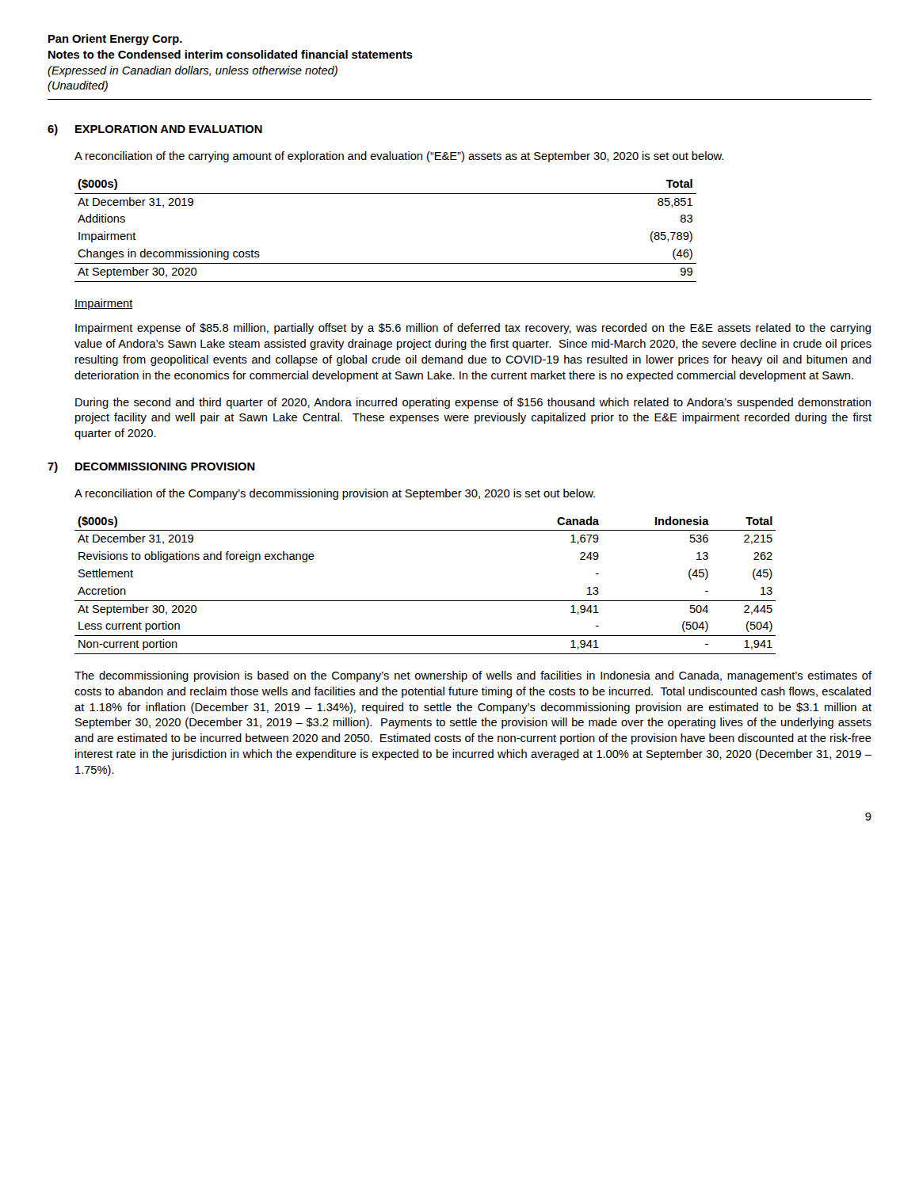Pan Orient Energy Corp.
Notes to the Condensed interim consolidated financial statements
(Expressed in Canadian dollars, unless otherwise noted)
(Unaudited)
6) EXPLORATION AND EVALUATION
A reconciliation of the carrying amount of exploration and evaluation (“E&E”) assets as at September 30, 2020 is set out below.
| ($000s) | Total |
| --- | --- |
| At December 31, 2019 | 85,851 |
| Additions | 83 |
| Impairment | (85,789) |
| Changes in decommissioning costs | (46) |
| At September 30, 2020 | 99 |
Impairment
Impairment expense of $85.8 million, partially offset by a $5.6 million of deferred tax recovery, was recorded on the E&E assets related to the carrying value of Andora’s Sawn Lake steam assisted gravity drainage project during the first quarter. Since mid-March 2020, the severe decline in crude oil prices resulting from geopolitical events and collapse of global crude oil demand due to COVID-19 has resulted in lower prices for heavy oil and bitumen and deterioration in the economics for commercial development at Sawn Lake. In the current market there is no expected commercial development at Sawn.
During the second and third quarter of 2020, Andora incurred operating expense of $156 thousand which related to Andora’s suspended demonstration project facility and well pair at Sawn Lake Central. These expenses were previously capitalized prior to the E&E impairment recorded during the first quarter of 2020.
7) DECOMMISSIONING PROVISION
A reconciliation of the Company’s decommissioning provision at September 30, 2020 is set out below.
| ($000s) | Canada | Indonesia | Total |
| --- | --- | --- | --- |
| At December 31, 2019 | 1,679 | 536 | 2,215 |
| Revisions to obligations and foreign exchange | 249 | 13 | 262 |
| Settlement | - | (45) | (45) |
| Accretion | 13 | - | 13 |
| At September 30, 2020 | 1,941 | 504 | 2,445 |
| Less current portion | - | (504) | (504) |
| Non-current portion | 1,941 | - | 1,941 |
The decommissioning provision is based on the Company’s net ownership of wells and facilities in Indonesia and Canada, management’s estimates of costs to abandon and reclaim those wells and facilities and the potential future timing of the costs to be incurred. Total undiscounted cash flows, escalated at 1.18% for inflation (December 31, 2019 – 1.34%), required to settle the Company’s decommissioning provision are estimated to be $3.1 million at September 30, 2020 (December 31, 2019 – $3.2 million). Payments to settle the provision will be made over the operating lives of the underlying assets and are estimated to be incurred between 2020 and 2050. Estimated costs of the non-current portion of the provision have been discounted at the risk-free interest rate in the jurisdiction in which the expenditure is expected to be incurred which averaged at 1.00% at September 30, 2020 (December 31, 2019 – 1.75%).
9